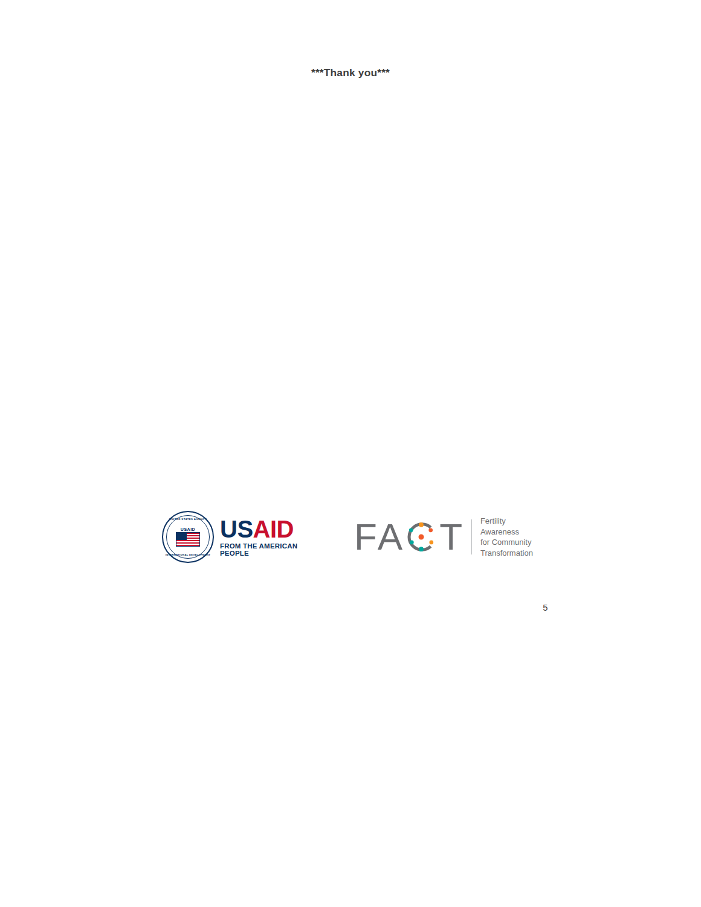***Thank you***
UNITED STATES AGENCY
INTERNATIONAL DEVELOPMENT
USAID
US AID
FROM THE AMERICAN PEOPLE
FA T
Fertility Awareness
for Community
Transformation
5